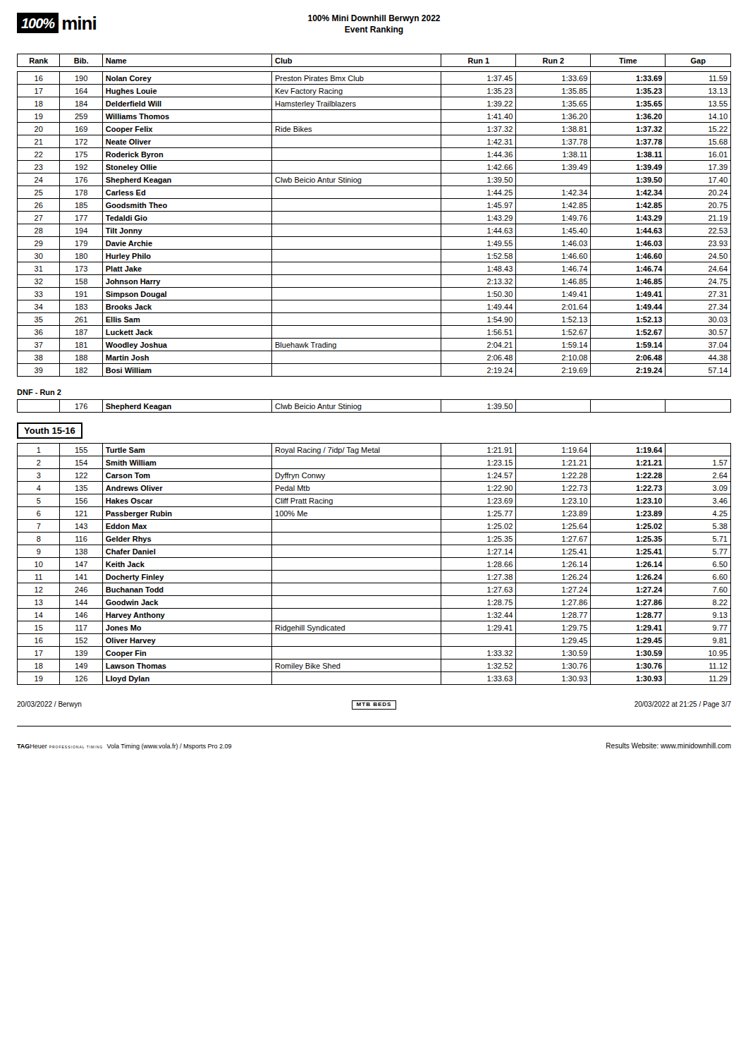100% mini
100% Mini Downhill Berwyn 2022
Event Ranking
| Rank | Bib. | Name | Club | Run 1 | Run 2 | Time | Gap |
| --- | --- | --- | --- | --- | --- | --- | --- |
| 16 | 190 | Nolan Corey | Preston Pirates Bmx Club | 1:37.45 | 1:33.69 | 1:33.69 | 11.59 |
| 17 | 164 | Hughes Louie | Kev Factory Racing | 1:35.23 | 1:35.85 | 1:35.23 | 13.13 |
| 18 | 184 | Delderfield Will | Hamsterley Trailblazers | 1:39.22 | 1:35.65 | 1:35.65 | 13.55 |
| 19 | 259 | Williams Thomos | | 1:41.40 | 1:36.20 | 1:36.20 | 14.10 |
| 20 | 169 | Cooper Felix | Ride Bikes | 1:37.32 | 1:38.81 | 1:37.32 | 15.22 |
| 21 | 172 | Neate Oliver | | 1:42.31 | 1:37.78 | 1:37.78 | 15.68 |
| 22 | 175 | Roderick Byron | | 1:44.36 | 1:38.11 | 1:38.11 | 16.01 |
| 23 | 192 | Stoneley Ollie | | 1:42.66 | 1:39.49 | 1:39.49 | 17.39 |
| 24 | 176 | Shepherd Keagan | Clwb Beicio Antur Stiniog | 1:39.50 | | 1:39.50 | 17.40 |
| 25 | 178 | Carless Ed | | 1:44.25 | 1:42.34 | 1:42.34 | 20.24 |
| 26 | 185 | Goodsmith Theo | | 1:45.97 | 1:42.85 | 1:42.85 | 20.75 |
| 27 | 177 | Tedaldi Gio | | 1:43.29 | 1:49.76 | 1:43.29 | 21.19 |
| 28 | 194 | Tilt Jonny | | 1:44.63 | 1:45.40 | 1:44.63 | 22.53 |
| 29 | 179 | Davie Archie | | 1:49.55 | 1:46.03 | 1:46.03 | 23.93 |
| 30 | 180 | Hurley Philo | | 1:52.58 | 1:46.60 | 1:46.60 | 24.50 |
| 31 | 173 | Platt Jake | | 1:48.43 | 1:46.74 | 1:46.74 | 24.64 |
| 32 | 158 | Johnson Harry | | 2:13.32 | 1:46.85 | 1:46.85 | 24.75 |
| 33 | 191 | Simpson Dougal | | 1:50.30 | 1:49.41 | 1:49.41 | 27.31 |
| 34 | 183 | Brooks Jack | | 1:49.44 | 2:01.64 | 1:49.44 | 27.34 |
| 35 | 261 | Ellis Sam | | 1:54.90 | 1:52.13 | 1:52.13 | 30.03 |
| 36 | 187 | Luckett Jack | | 1:56.51 | 1:52.67 | 1:52.67 | 30.57 |
| 37 | 181 | Woodley Joshua | Bluehawk Trading | 2:04.21 | 1:59.14 | 1:59.14 | 37.04 |
| 38 | 188 | Martin Josh | | 2:06.48 | 2:10.08 | 2:06.48 | 44.38 |
| 39 | 182 | Bosi William | | 2:19.24 | 2:19.69 | 2:19.24 | 57.14 |
DNF - Run 2
| | 176 | Shepherd Keagan | Clwb Beicio Antur Stiniog | 1:39.50 | | | |
Youth 15-16
| 1 | 155 | Turtle Sam | Royal Racing / 7idp/ Tag Metal | 1:21.91 | 1:19.64 | 1:19.64 | |
| 2 | 154 | Smith William | | 1:23.15 | 1:21.21 | 1:21.21 | 1.57 |
| 3 | 122 | Carson Tom | Dyffryn Conwy | 1:24.57 | 1:22.28 | 1:22.28 | 2.64 |
| 4 | 135 | Andrews Oliver | Pedal Mtb | 1:22.90 | 1:22.73 | 1:22.73 | 3.09 |
| 5 | 156 | Hakes Oscar | Cliff Pratt Racing | 1:23.69 | 1:23.10 | 1:23.10 | 3.46 |
| 6 | 121 | Passberger Rubin | 100% Me | 1:25.77 | 1:23.89 | 1:23.89 | 4.25 |
| 7 | 143 | Eddon Max | | 1:25.02 | 1:25.64 | 1:25.02 | 5.38 |
| 8 | 116 | Gelder Rhys | | 1:25.35 | 1:27.67 | 1:25.35 | 5.71 |
| 9 | 138 | Chafer Daniel | | 1:27.14 | 1:25.41 | 1:25.41 | 5.77 |
| 10 | 147 | Keith Jack | | 1:28.66 | 1:26.14 | 1:26.14 | 6.50 |
| 11 | 141 | Docherty Finley | | 1:27.38 | 1:26.24 | 1:26.24 | 6.60 |
| 12 | 246 | Buchanan Todd | | 1:27.63 | 1:27.24 | 1:27.24 | 7.60 |
| 13 | 144 | Goodwin Jack | | 1:28.75 | 1:27.86 | 1:27.86 | 8.22 |
| 14 | 146 | Harvey Anthony | | 1:32.44 | 1:28.77 | 1:28.77 | 9.13 |
| 15 | 117 | Jones Mo | Ridgehill Syndicated | 1:29.41 | 1:29.75 | 1:29.41 | 9.77 |
| 16 | 152 | Oliver Harvey | | | 1:29.45 | 1:29.45 | 9.81 |
| 17 | 139 | Cooper Fin | | 1:33.32 | 1:30.59 | 1:30.59 | 10.95 |
| 18 | 149 | Lawson Thomas | Romiley Bike Shed | 1:32.52 | 1:30.76 | 1:30.76 | 11.12 |
| 19 | 126 | Lloyd Dylan | | 1:33.63 | 1:30.93 | 1:30.93 | 11.29 |
20/03/2022 / Berwyn
MTB BEDS
20/03/2022 at 21:25 / Page 3/7
TAG Heuer PROFESSIONAL TIMING Vola Timing (www.vola.fr) / Msports Pro 2.09
Results Website: www.minidownhill.com